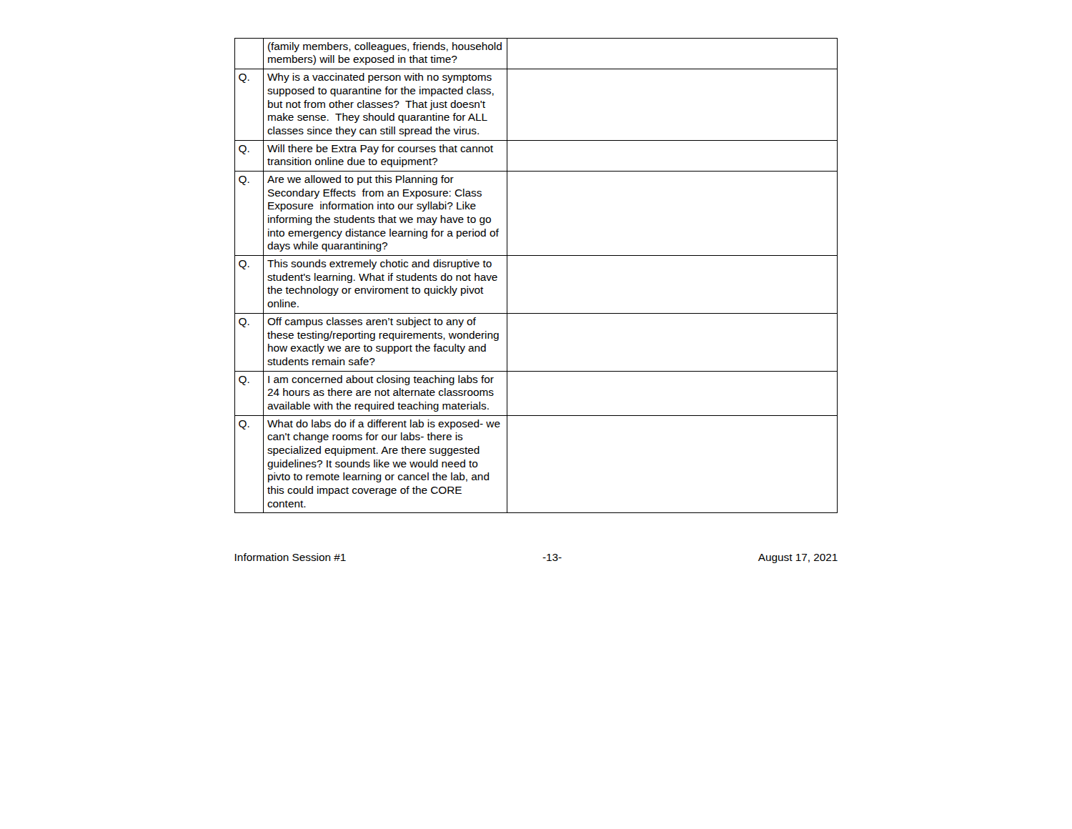| | (family members, colleagues, friends, household members) will be exposed in that time? | |
| Q. | Why is a vaccinated person with no symptoms supposed to quarantine for the impacted class, but not from other classes? That just doesn't make sense. They should quarantine for ALL classes since they can still spread the virus. | |
| Q. | Will there be Extra Pay for courses that cannot transition online due to equipment? | |
| Q. | Are we allowed to put this Planning for Secondary Effects from an Exposure: Class Exposure information into our syllabi? Like informing the students that we may have to go into emergency distance learning for a period of days while quarantining? | |
| Q. | This sounds extremely chotic and disruptive to student's learning. What if students do not have the technology or enviroment to quickly pivot online. | |
| Q. | Off campus classes aren’t subject to any of these testing/reporting requirements, wondering how exactly we are to support the faculty and students remain safe? | |
| Q. | I am concerned about closing teaching labs for 24 hours as there are not alternate classrooms available with the required teaching materials. | |
| Q. | What do labs do if a different lab is exposed- we can't change rooms for our labs- there is specialized equipment. Are there suggested guidelines? It sounds like we would need to pivto to remote learning or cancel the lab, and this could impact coverage of the CORE content. | |
Information Session #1
-13-
August 17, 2021